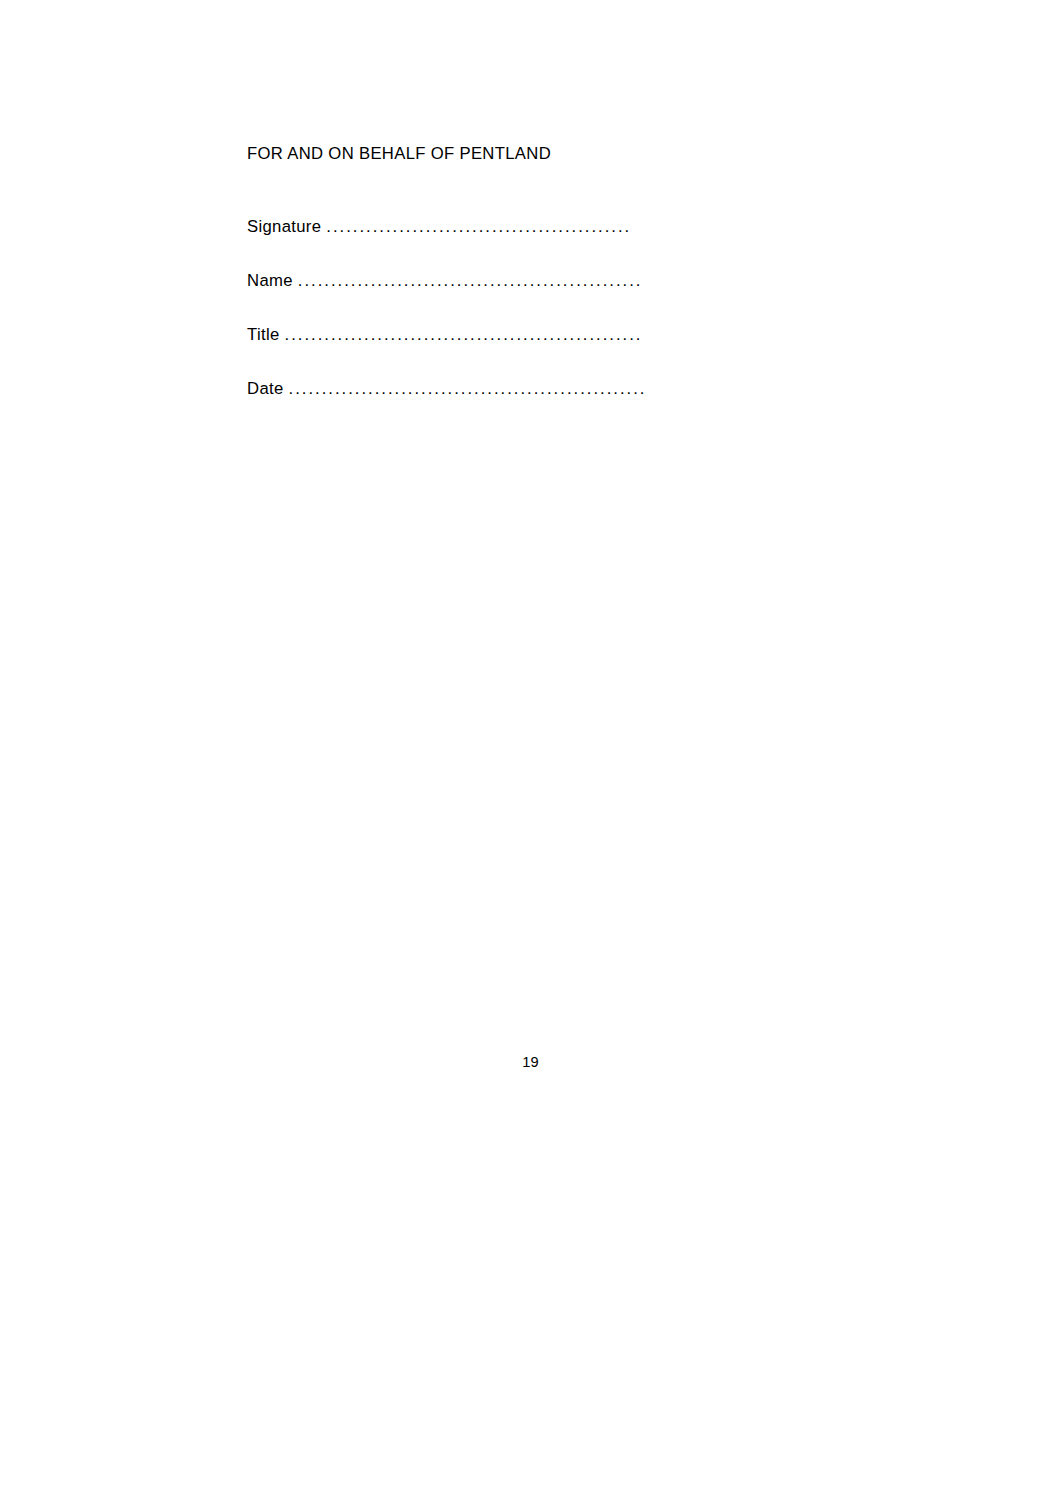FOR AND ON BEHALF OF PENTLAND
Signature ..............................................
Name ....................................................
Title ......................................................
Date ......................................................
19